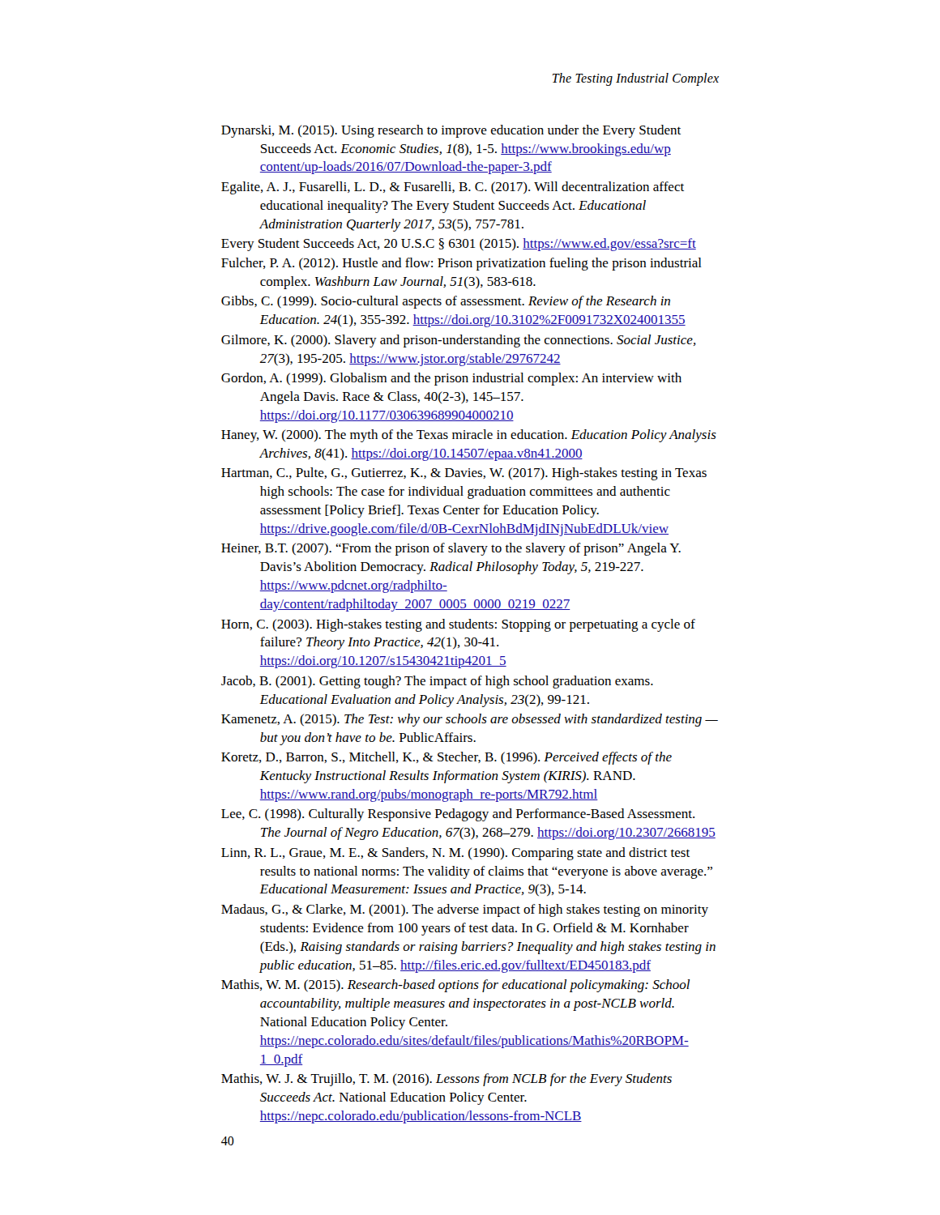The Testing Industrial Complex
Dynarski, M. (2015). Using research to improve education under the Every Student Succeeds Act. Economic Studies, 1(8), 1-5. https://www.brookings.edu/wp content/up-loads/2016/07/Download-the-paper-3.pdf
Egalite, A. J., Fusarelli, L. D., & Fusarelli, B. C. (2017). Will decentralization affect educational inequality? The Every Student Succeeds Act. Educational Administration Quarterly 2017, 53(5), 757-781.
Every Student Succeeds Act, 20 U.S.C § 6301 (2015). https://www.ed.gov/essa?src=ft
Fulcher, P. A. (2012). Hustle and flow: Prison privatization fueling the prison industrial complex. Washburn Law Journal, 51(3), 583-618.
Gibbs, C. (1999). Socio-cultural aspects of assessment. Review of the Research in Education. 24(1), 355-392. https://doi.org/10.3102%2F0091732X024001355
Gilmore, K. (2000). Slavery and prison-understanding the connections. Social Justice, 27(3), 195-205. https://www.jstor.org/stable/29767242
Gordon, A. (1999). Globalism and the prison industrial complex: An interview with Angela Davis. Race & Class, 40(2-3), 145–157. https://doi.org/10.1177/030639689904000210
Haney, W. (2000). The myth of the Texas miracle in education. Education Policy Analysis Archives, 8(41). https://doi.org/10.14507/epaa.v8n41.2000
Hartman, C., Pulte, G., Gutierrez, K., & Davies, W. (2017). High-stakes testing in Texas high schools: The case for individual graduation committees and authentic assessment [Policy Brief]. Texas Center for Education Policy. https://drive.google.com/file/d/0B-CexrNlohBdMjdINjNubEdDLUk/view
Heiner, B.T. (2007). “From the prison of slavery to the slavery of prison” Angela Y. Davis’s Abolition Democracy. Radical Philosophy Today, 5, 219-227. https://www.pdcnet.org/radphilto-day/content/radphiltoday_2007_0005_0000_0219_0227
Horn, C. (2003). High-stakes testing and students: Stopping or perpetuating a cycle of failure? Theory Into Practice, 42(1), 30-41. https://doi.org/10.1207/s15430421tip4201_5
Jacob, B. (2001). Getting tough? The impact of high school graduation exams. Educational Evaluation and Policy Analysis, 23(2), 99-121.
Kamenetz, A. (2015). The Test: why our schools are obsessed with standardized testing — but you don’t have to be. PublicAffairs.
Koretz, D., Barron, S., Mitchell, K., & Stecher, B. (1996). Perceived effects of the Kentucky Instructional Results Information System (KIRIS). RAND. https://www.rand.org/pubs/monograph_re-ports/MR792.html
Lee, C. (1998). Culturally Responsive Pedagogy and Performance-Based Assessment. The Journal of Negro Education, 67(3), 268–279. https://doi.org/10.2307/2668195
Linn, R. L., Graue, M. E., & Sanders, N. M. (1990). Comparing state and district test results to national norms: The validity of claims that “everyone is above average.” Educational Measurement: Issues and Practice, 9(3), 5-14.
Madaus, G., & Clarke, M. (2001). The adverse impact of high stakes testing on minority students: Evidence from 100 years of test data. In G. Orfield & M. Kornhaber (Eds.), Raising standards or raising barriers? Inequality and high stakes testing in public education, 51–85. http://files.eric.ed.gov/fulltext/ED450183.pdf
Mathis, W. M. (2015). Research-based options for educational policymaking: School accountability, multiple measures and inspectorates in a post-NCLB world. National Education Policy Center. https://nepc.colorado.edu/sites/default/files/publications/Mathis%20RBOPM-1_0.pdf
Mathis, W. J. & Trujillo, T. M. (2016). Lessons from NCLB for the Every Students Succeeds Act. National Education Policy Center. https://nepc.colorado.edu/publication/lessons-from-NCLB
40